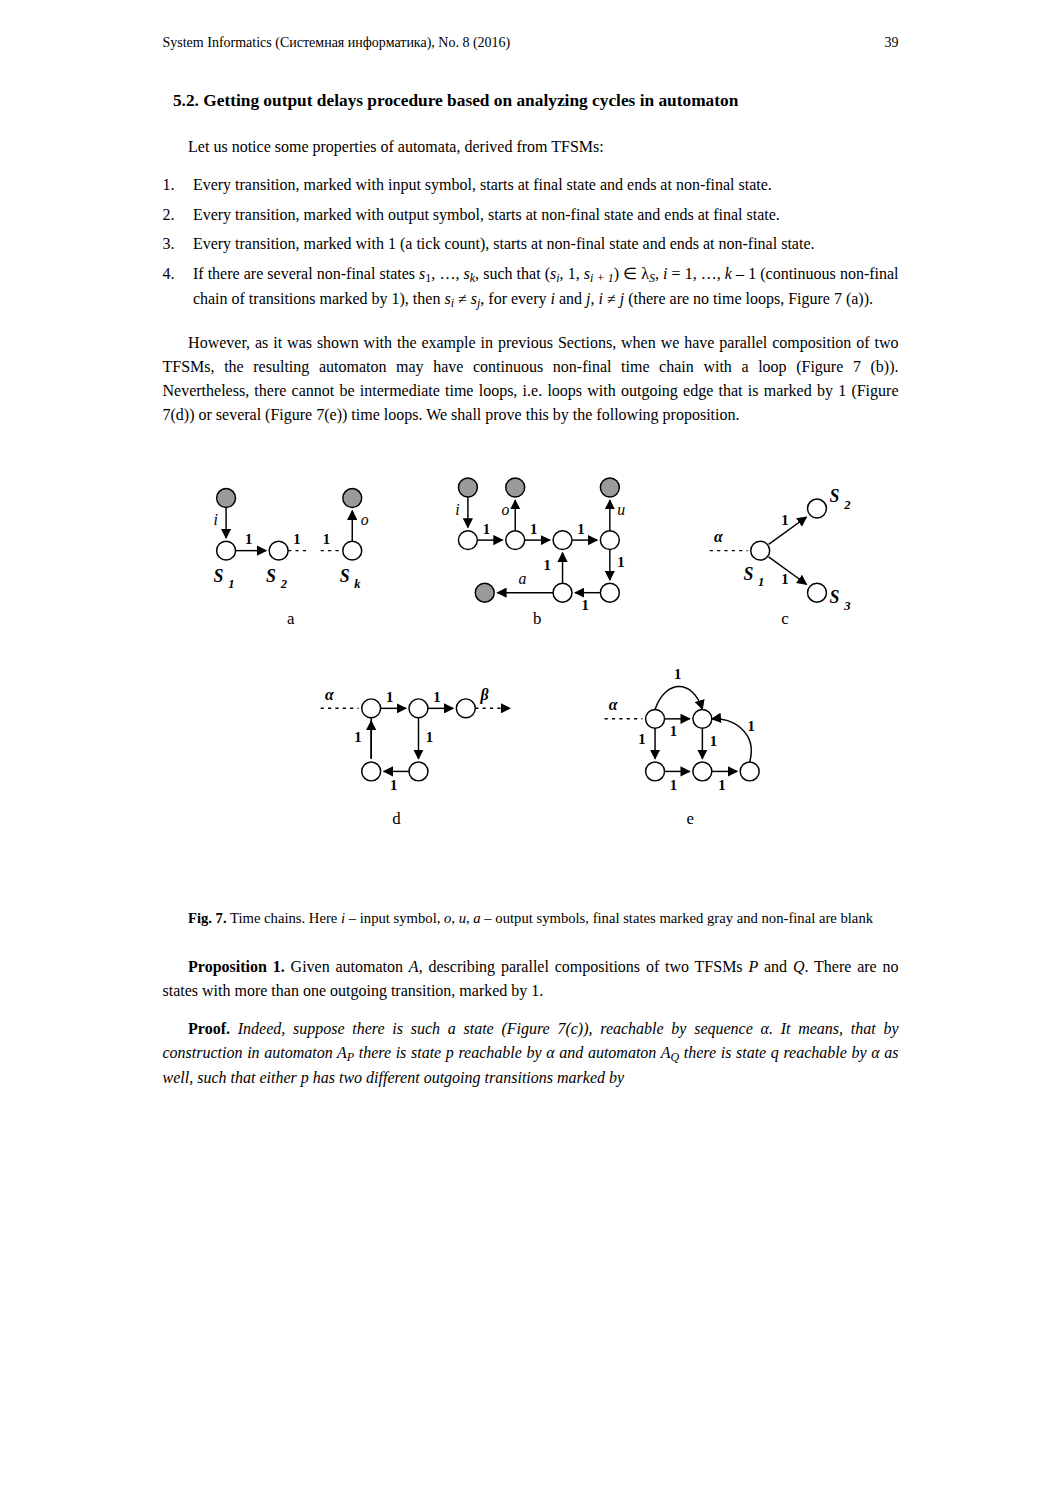System Informatics (Системная информатика), No. 8 (2016) 39
5.2. Getting output delays procedure based on analyzing cycles in automaton
Let us notice some properties of automata, derived from TFSMs:
Every transition, marked with input symbol, starts at final state and ends at non-final state.
Every transition, marked with output symbol, starts at non-final state and ends at final state.
Every transition, marked with 1 (a tick count), starts at non-final state and ends at non-final state.
If there are several non-final states s1, …, sk, such that (si, 1, si + 1) ∈ λS, i = 1, …, k – 1 (continuous non-final chain of transitions marked by 1), then si ≠ sj, for every i and j, i ≠ j (there are no time loops, Figure 7 (a)).
However, as it was shown with the example in previous Sections, when we have parallel composition of two TFSMs, the resulting automaton may have continuous non-final time chain with a loop (Figure 7 (b)). Nevertheless, there cannot be intermediate time loops, i.e. loops with outgoing edge that is marked by 1 (Figure 7(d)) or several (Figure 7(e)) time loops. We shall prove this by the following proposition.
i 1 1 1 o S 1 S 2 S k a i 1 o 1 1 u 1 1 1 a b α 1 S 2 1 S 3 S 1 c α 1 1 β 1 1 1 d α 1 1 1 1 1 1 1 e
Fig. 7. Time chains. Here i – input symbol, o, u, a – output symbols, final states marked gray and non-final are blank
Proposition 1. Given automaton A, describing parallel compositions of two TFSMs P and Q. There are no states with more than one outgoing transition, marked by 1.
Proof. Indeed, suppose there is such a state (Figure 7(c)), reachable by sequence α. It means, that by construction in automaton AP there is state p reachable by α and automaton AQ there is state q reachable by α as well, such that either p has two different outgoing transitions marked by